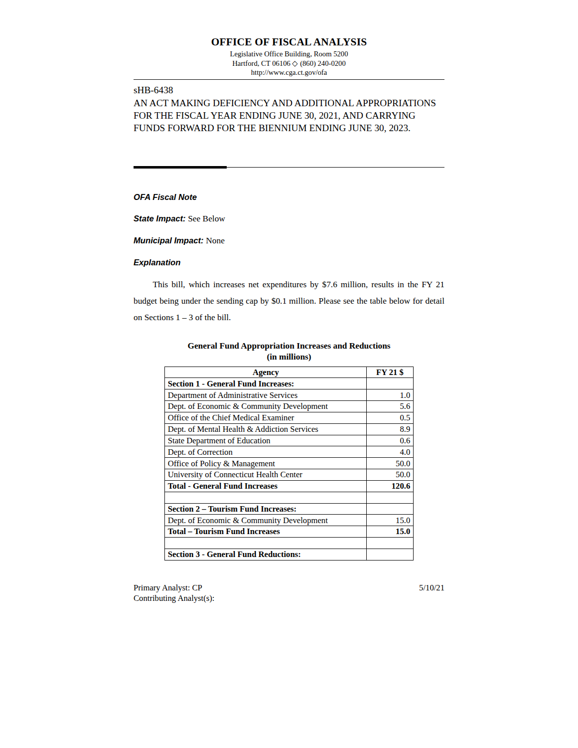OFFICE OF FISCAL ANALYSIS
Legislative Office Building, Room 5200
Hartford, CT 06106 ◇ (860) 240-0200
http://www.cga.ct.gov/ofa
sHB-6438 AN ACT MAKING DEFICIENCY AND ADDITIONAL APPROPRIATIONS FOR THE FISCAL YEAR ENDING JUNE 30, 2021, AND CARRYING FUNDS FORWARD FOR THE BIENNIUM ENDING JUNE 30, 2023.
OFA Fiscal Note
State Impact: See Below
Municipal Impact: None
Explanation
This bill, which increases net expenditures by $7.6 million, results in the FY 21 budget being under the sending cap by $0.1 million. Please see the table below for detail on Sections 1 – 3 of the bill.
General Fund Appropriation Increases and Reductions
(in millions)
| Agency | FY 21 $ |
| --- | --- |
| Section 1 - General Fund Increases: | |
| Department of Administrative Services | 1.0 |
| Dept. of Economic & Community Development | 5.6 |
| Office of the Chief Medical Examiner | 0.5 |
| Dept. of Mental Health & Addiction Services | 8.9 |
| State Department of Education | 0.6 |
| Dept. of Correction | 4.0 |
| Office of Policy & Management | 50.0 |
| University of Connecticut Health Center | 50.0 |
| Total - General Fund Increases | 120.6 |
| Section 2 – Tourism Fund Increases: | |
| Dept. of Economic & Community Development | 15.0 |
| Total – Tourism Fund Increases | 15.0 |
| Section 3 - General Fund Reductions: | |
Primary Analyst: CP
Contributing Analyst(s):
5/10/21